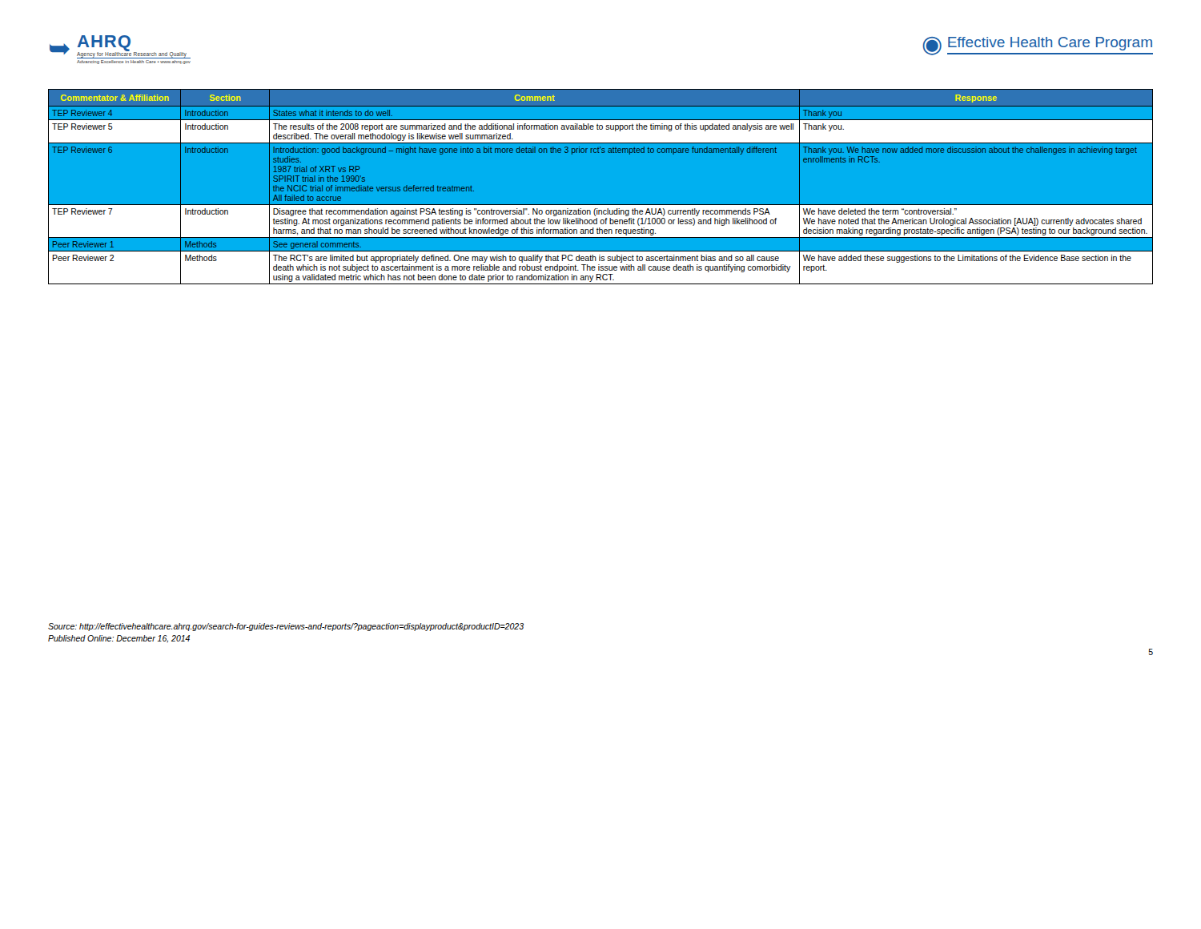➥
AHRQ
Agency for Healthcare Research and Quality
Advancing Excellence in Health Care • www.ahrq.gov
◉
Effective Health Care Program
| Commentator & Affiliation | Section | Comment | Response |
| --- | --- | --- | --- |
| TEP Reviewer 4 | Introduction | States what it intends to do well. | Thank you |
| TEP Reviewer 5 | Introduction | The results of the 2008 report are summarized and the additional information available to support the timing of this updated analysis are well described. The overall methodology is likewise well summarized. | Thank you. |
| TEP Reviewer 6 | Introduction | Introduction: good background – might have gone into a bit more detail on the 3 prior rct's attempted to compare fundamentally different studies. 1987 trial of XRT vs RP SPIRIT trial in the 1990's the NCIC trial of immediate versus deferred treatment. All failed to accrue | Thank you. We have now added more discussion about the challenges in achieving target enrollments in RCTs. |
| TEP Reviewer 7 | Introduction | Disagree that recommendation against PSA testing is "controversial". No organization (including the AUA) currently recommends PSA testing. At most organizations recommend patients be informed about the low likelihood of benefit (1/1000 or less) and high likelihood of harms, and that no man should be screened without knowledge of this information and then requesting. | We have deleted the term “controversial.” We have noted that the American Urological Association [AUA]) currently advocates shared decision making regarding prostate-specific antigen (PSA) testing to our background section. |
| Peer Reviewer 1 | Methods | See general comments. | |
| Peer Reviewer 2 | Methods | The RCT's are limited but appropriately defined. One may wish to qualify that PC death is subject to ascertainment bias and so all cause death which is not subject to ascertainment is a more reliable and robust endpoint. The issue with all cause death is quantifying comorbidity using a validated metric which has not been done to date prior to randomization in any RCT. | We have added these suggestions to the Limitations of the Evidence Base section in the report. |
Source: http://effectivehealthcare.ahrq.gov/search-for-guides-reviews-and-reports/?pageaction=displayproduct&productID=2023
Published Online: December 16, 2014
5